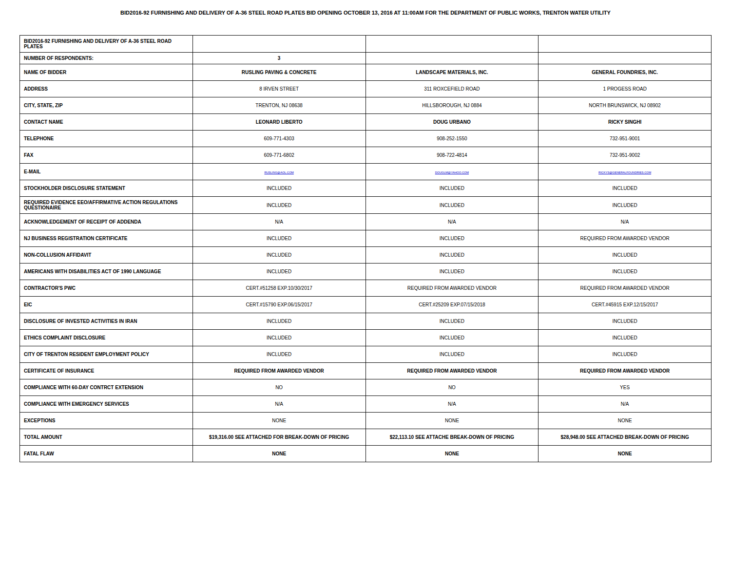BID2016-92 FURNISHING AND DELIVERY OF A-36 STEEL ROAD PLATES BID OPENING OCTOBER 13, 2016 AT 11:00AM FOR THE DEPARTMENT OF PUBLIC WORKS, TRENTON WATER UTILITY
| BID2016-92 FURNISHING AND DELIVERY OF A-36 STEEL ROAD PLATES | | | |
| NUMBER OF RESPONDENTS: | 3 | | |
| NAME OF BIDDER | RUSLING PAVING & CONCRETE | LANDSCAPE MATERIALS, INC. | GENERAL FOUNDRIES, INC. |
| ADDRESS | 8 IRVEN STREET | 311 ROXCEFIELD ROAD | 1 PROGESS ROAD |
| CITY, STATE, ZIP | TRENTON, NJ 08638 | HILLSBOROUGH, NJ 0884 | NORTH BRUNSWICK, NJ 08902 |
| CONTACT NAME | LEONARD LIBERTO | DOUG URBANO | RICKY SINGHI |
| TELEPHONE | 609-771-4303 | 908-252-1550 | 732-951-9001 |
| FAX | 609-771-6802 | 908-722-4814 | 732-951-9002 |
| E-MAIL | RUSLING@AOL.COM | DOUGLM@YAHOO.COM | RICKYS@GENERALFOUNDRIES.COM |
| STOCKHOLDER DISCLOSURE STATEMENT | INCLUDED | INCLUDED | INCLUDED |
| REQUIRED EVIDENCE EEO/AFFIRMATIVE ACTION REGULATIONS QUESTIONAIRE | INCLUDED | INCLUDED | INCLUDED |
| ACKNOWLEDGEMENT OF RECEIPT OF ADDENDA | N/A | N/A | N/A |
| NJ BUSINESS REGISTRATION CERTIFICATE | INCLUDED | INCLUDED | REQUIRED FROM AWARDED VENDOR |
| NON-COLLUSION AFFIDAVIT | INCLUDED | INCLUDED | INCLUDED |
| AMERICANS WITH DISABILITIES ACT OF 1990 LANGUAGE | INCLUDED | INCLUDED | INCLUDED |
| CONTRACTOR'S PWC | CERT.#51258 EXP.10/30/2017 | REQUIRED FROM AWARDED VENDOR | REQUIRED FROM AWARDED VENDOR |
| EIC | CERT.#15790 EXP.06/15/2017 | CERT.#25209 EXP.07/15/2018 | CERT.#45915 EXP.12/15/2017 |
| DISCLOSURE OF INVESTED ACTIVITIES IN IRAN | INCLUDED | INCLUDED | INCLUDED |
| ETHICS COMPLAINT DISCLOSURE | INCLUDED | INCLUDED | INCLUDED |
| CITY OF TRENTON RESIDENT EMPLOYMENT POLICY | INCLUDED | INCLUDED | INCLUDED |
| CERTIFICATE OF INSURANCE | REQUIRED FROM AWARDED VENDOR | REQUIRED FROM AWARDED VENDOR | REQUIRED FROM AWARDED VENDOR |
| COMPLIANCE WITH 60-DAY CONTRCT EXTENSION | NO | NO | YES |
| COMPLIANCE WITH EMERGENCY SERVICES | N/A | N/A | N/A |
| EXCEPTIONS | NONE | NONE | NONE |
| TOTAL AMOUNT | $19,316.00 SEE ATTACHED FOR BREAK-DOWN OF PRICING | $22,113.10 SEE ATTACHE BREAK-DOWN OF PRICING | $28,948.00 SEE ATTACHED BREAK-DOWN OF PRICING |
| FATAL FLAW | NONE | NONE | NONE |